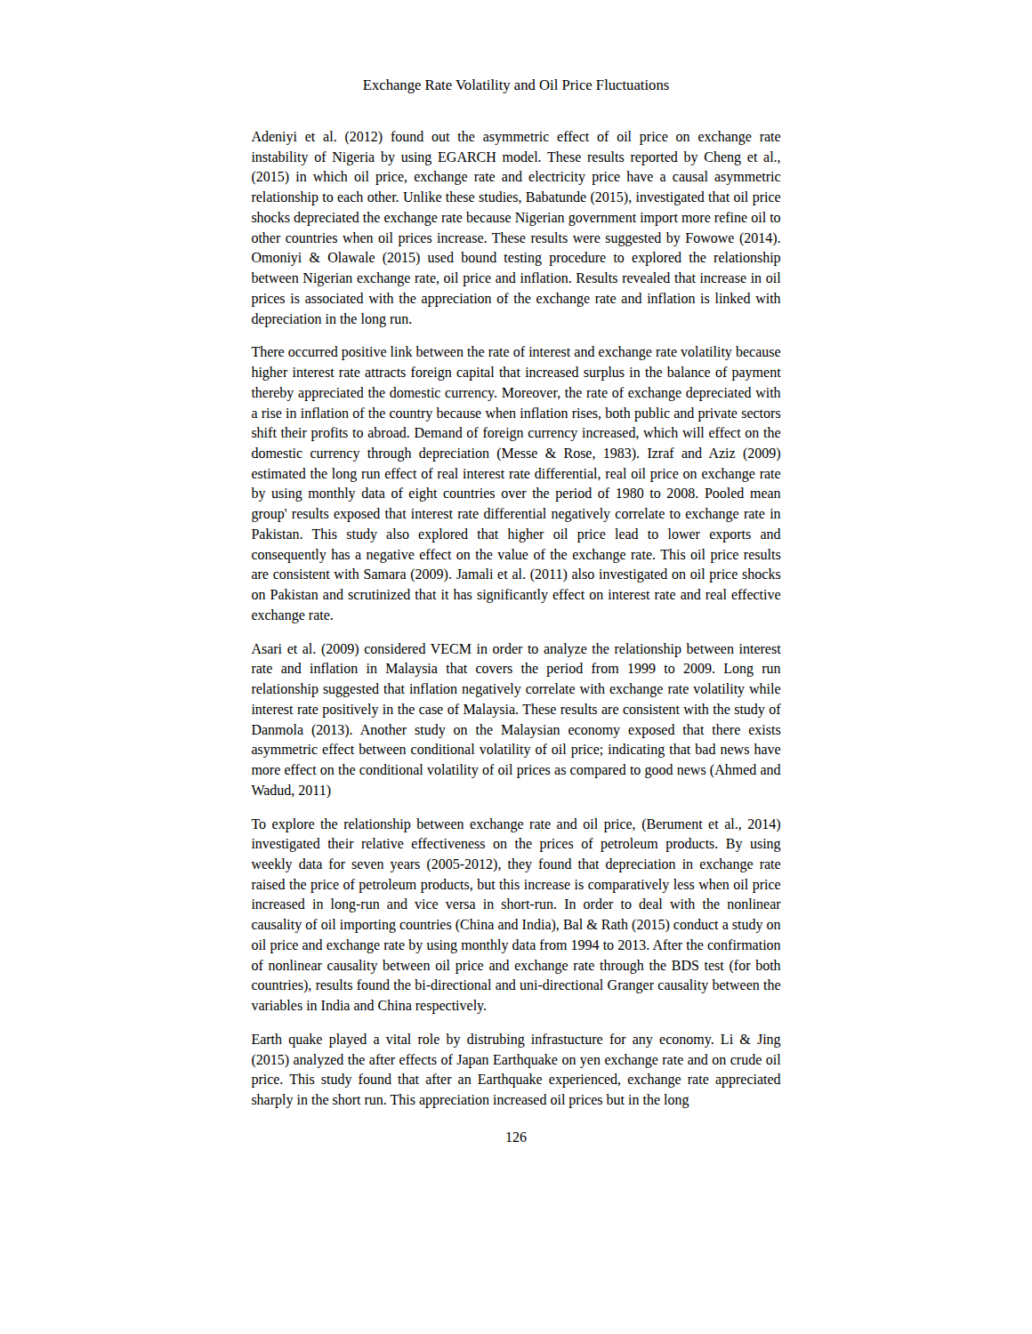Exchange Rate Volatility and Oil Price Fluctuations
Adeniyi et al. (2012) found out the asymmetric effect of oil price on exchange rate instability of Nigeria by using EGARCH model. These results reported by Cheng et al., (2015) in which oil price, exchange rate and electricity price have a causal asymmetric relationship to each other. Unlike these studies, Babatunde (2015), investigated that oil price shocks depreciated the exchange rate because Nigerian government import more refine oil to other countries when oil prices increase. These results were suggested by Fowowe (2014). Omoniyi & Olawale (2015) used bound testing procedure to explored the relationship between Nigerian exchange rate, oil price and inflation. Results revealed that increase in oil prices is associated with the appreciation of the exchange rate and inflation is linked with depreciation in the long run.
There occurred positive link between the rate of interest and exchange rate volatility because higher interest rate attracts foreign capital that increased surplus in the balance of payment thereby appreciated the domestic currency. Moreover, the rate of exchange depreciated with a rise in inflation of the country because when inflation rises, both public and private sectors shift their profits to abroad. Demand of foreign currency increased, which will effect on the domestic currency through depreciation (Messe & Rose, 1983). Izraf and Aziz (2009) estimated the long run effect of real interest rate differential, real oil price on exchange rate by using monthly data of eight countries over the period of 1980 to 2008. Pooled mean group' results exposed that interest rate differential negatively correlate to exchange rate in Pakistan. This study also explored that higher oil price lead to lower exports and consequently has a negative effect on the value of the exchange rate. This oil price results are consistent with Samara (2009). Jamali et al. (2011) also investigated on oil price shocks on Pakistan and scrutinized that it has significantly effect on interest rate and real effective exchange rate.
Asari et al. (2009) considered VECM in order to analyze the relationship between interest rate and inflation in Malaysia that covers the period from 1999 to 2009. Long run relationship suggested that inflation negatively correlate with exchange rate volatility while interest rate positively in the case of Malaysia. These results are consistent with the study of Danmola (2013). Another study on the Malaysian economy exposed that there exists asymmetric effect between conditional volatility of oil price; indicating that bad news have more effect on the conditional volatility of oil prices as compared to good news (Ahmed and Wadud, 2011)
To explore the relationship between exchange rate and oil price, (Berument et al., 2014) investigated their relative effectiveness on the prices of petroleum products. By using weekly data for seven years (2005-2012), they found that depreciation in exchange rate raised the price of petroleum products, but this increase is comparatively less when oil price increased in long-run and vice versa in short-run. In order to deal with the nonlinear causality of oil importing countries (China and India), Bal & Rath (2015) conduct a study on oil price and exchange rate by using monthly data from 1994 to 2013. After the confirmation of nonlinear causality between oil price and exchange rate through the BDS test (for both countries), results found the bi-directional and uni-directional Granger causality between the variables in India and China respectively.
Earth quake played a vital role by distrubing infrastucture for any economy. Li & Jing (2015) analyzed the after effects of Japan Earthquake on yen exchange rate and on crude oil price. This study found that after an Earthquake experienced, exchange rate appreciated sharply in the short run. This appreciation increased oil prices but in the long
126